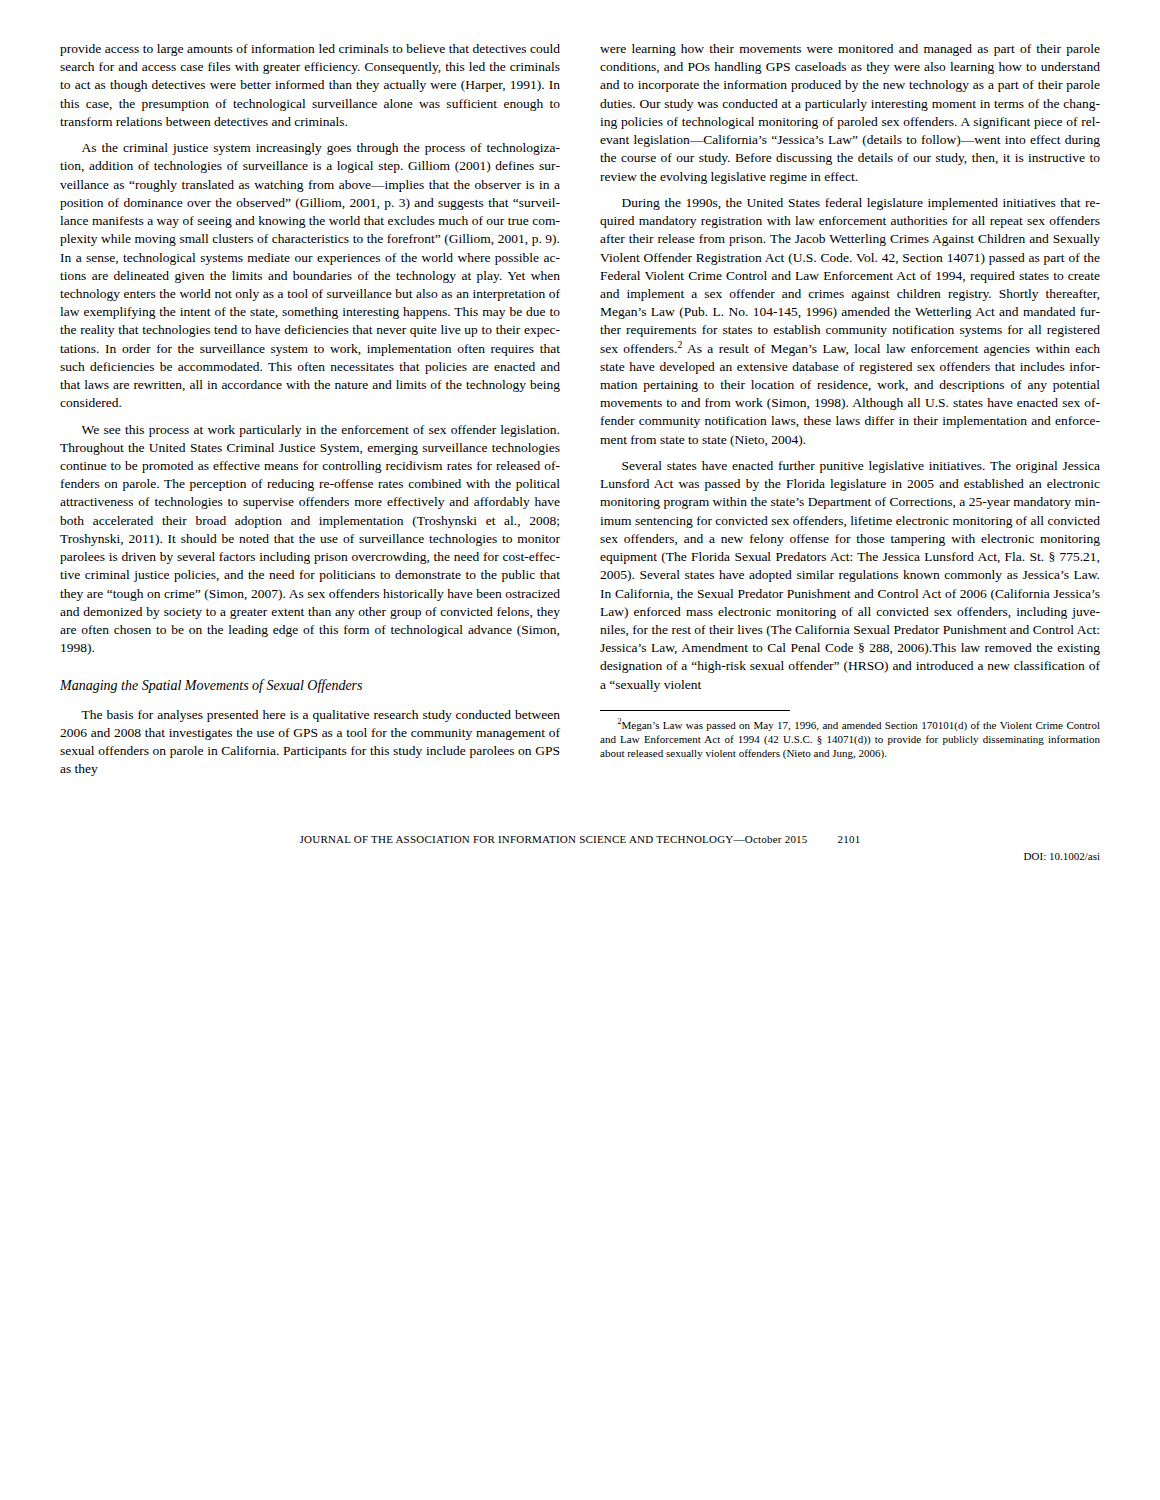provide access to large amounts of information led criminals to believe that detectives could search for and access case files with greater efficiency. Consequently, this led the criminals to act as though detectives were better informed than they actually were (Harper, 1991). In this case, the presumption of technological surveillance alone was sufficient enough to transform relations between detectives and criminals.
As the criminal justice system increasingly goes through the process of technologization, addition of technologies of surveillance is a logical step. Gilliom (2001) defines surveillance as “roughly translated as watching from above—implies that the observer is in a position of dominance over the observed” (Gilliom, 2001, p. 3) and suggests that “surveillance manifests a way of seeing and knowing the world that excludes much of our true complexity while moving small clusters of characteristics to the forefront” (Gilliom, 2001, p. 9). In a sense, technological systems mediate our experiences of the world where possible actions are delineated given the limits and boundaries of the technology at play. Yet when technology enters the world not only as a tool of surveillance but also as an interpretation of law exemplifying the intent of the state, something interesting happens. This may be due to the reality that technologies tend to have deficiencies that never quite live up to their expectations. In order for the surveillance system to work, implementation often requires that such deficiencies be accommodated. This often necessitates that policies are enacted and that laws are rewritten, all in accordance with the nature and limits of the technology being considered.
We see this process at work particularly in the enforcement of sex offender legislation. Throughout the United States Criminal Justice System, emerging surveillance technologies continue to be promoted as effective means for controlling recidivism rates for released offenders on parole. The perception of reducing re-offense rates combined with the political attractiveness of technologies to supervise offenders more effectively and affordably have both accelerated their broad adoption and implementation (Troshynski et al., 2008; Troshynski, 2011). It should be noted that the use of surveillance technologies to monitor parolees is driven by several factors including prison overcrowding, the need for cost-effective criminal justice policies, and the need for politicians to demonstrate to the public that they are “tough on crime” (Simon, 2007). As sex offenders historically have been ostracized and demonized by society to a greater extent than any other group of convicted felons, they are often chosen to be on the leading edge of this form of technological advance (Simon, 1998).
Managing the Spatial Movements of Sexual Offenders
The basis for analyses presented here is a qualitative research study conducted between 2006 and 2008 that investigates the use of GPS as a tool for the community management of sexual offenders on parole in California. Participants for this study include parolees on GPS as they
were learning how their movements were monitored and managed as part of their parole conditions, and POs handling GPS caseloads as they were also learning how to understand and to incorporate the information produced by the new technology as a part of their parole duties. Our study was conducted at a particularly interesting moment in terms of the changing policies of technological monitoring of paroled sex offenders. A significant piece of relevant legislation—California’s “Jessica’s Law” (details to follow)—went into effect during the course of our study. Before discussing the details of our study, then, it is instructive to review the evolving legislative regime in effect.
During the 1990s, the United States federal legislature implemented initiatives that required mandatory registration with law enforcement authorities for all repeat sex offenders after their release from prison. The Jacob Wetterling Crimes Against Children and Sexually Violent Offender Registration Act (U.S. Code. Vol. 42, Section 14071) passed as part of the Federal Violent Crime Control and Law Enforcement Act of 1994, required states to create and implement a sex offender and crimes against children registry. Shortly thereafter, Megan’s Law (Pub. L. No. 104-145, 1996) amended the Wetterling Act and mandated further requirements for states to establish community notification systems for all registered sex offenders.2 As a result of Megan’s Law, local law enforcement agencies within each state have developed an extensive database of registered sex offenders that includes information pertaining to their location of residence, work, and descriptions of any potential movements to and from work (Simon, 1998). Although all U.S. states have enacted sex offender community notification laws, these laws differ in their implementation and enforcement from state to state (Nieto, 2004).
Several states have enacted further punitive legislative initiatives. The original Jessica Lunsford Act was passed by the Florida legislature in 2005 and established an electronic monitoring program within the state’s Department of Corrections, a 25-year mandatory minimum sentencing for convicted sex offenders, lifetime electronic monitoring of all convicted sex offenders, and a new felony offense for those tampering with electronic monitoring equipment (The Florida Sexual Predators Act: The Jessica Lunsford Act, Fla. St. § 775.21, 2005). Several states have adopted similar regulations known commonly as Jessica’s Law. In California, the Sexual Predator Punishment and Control Act of 2006 (California Jessica’s Law) enforced mass electronic monitoring of all convicted sex offenders, including juveniles, for the rest of their lives (The California Sexual Predator Punishment and Control Act: Jessica’s Law, Amendment to Cal Penal Code § 288, 2006).This law removed the existing designation of a “high-risk sexual offender” (HRSO) and introduced a new classification of a “sexually violent
2Megan’s Law was passed on May 17, 1996, and amended Section 170101(d) of the Violent Crime Control and Law Enforcement Act of 1994 (42 U.S.C. § 14071(d)) to provide for publicly disseminating information about released sexually violent offenders (Nieto and Jung, 2006).
JOURNAL OF THE ASSOCIATION FOR INFORMATION SCIENCE AND TECHNOLOGY—October 2015 2101
DOI: 10.1002/asi